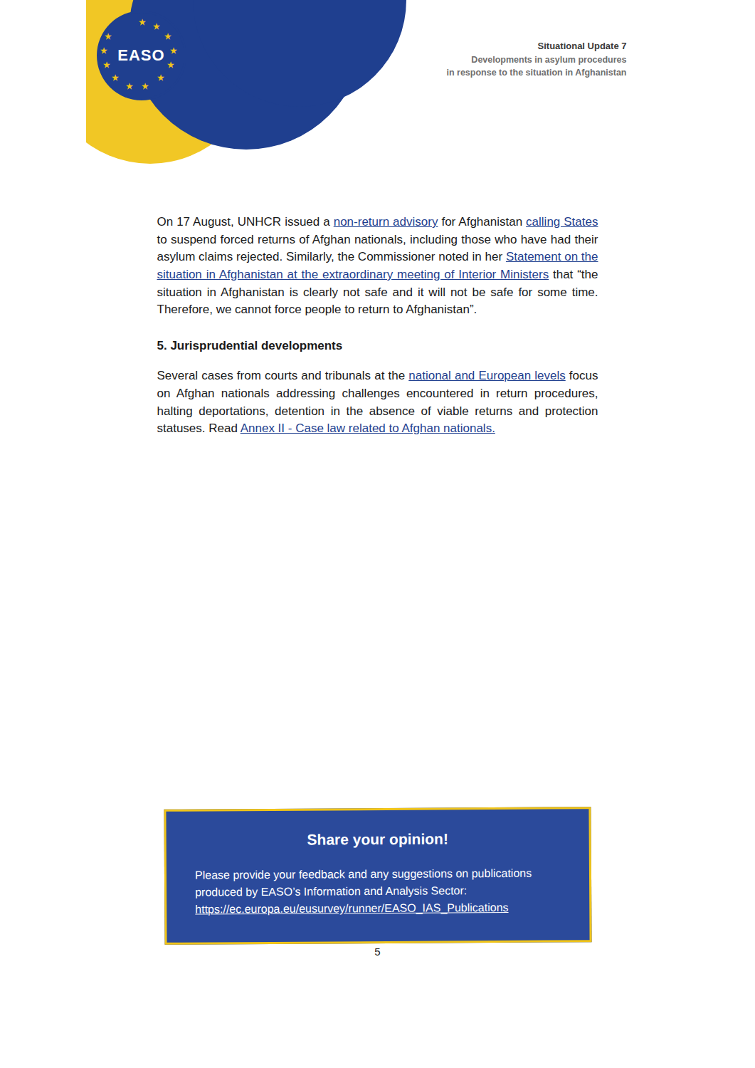★ ★ ★ ★ ★ ★ ★ ★ ★ ★ ★ ★
EASO
Situational Update 7
Developments in asylum procedures
in response to the situation in Afghanistan
On 17 August, UNHCR issued a non-return advisory for Afghanistan calling States to suspend forced returns of Afghan nationals, including those who have had their asylum claims rejected. Similarly, the Commissioner noted in her Statement on the situation in Afghanistan at the extraordinary meeting of Interior Ministers that “the situation in Afghanistan is clearly not safe and it will not be safe for some time. Therefore, we cannot force people to return to Afghanistan”.
5. Jurisprudential developments
Several cases from courts and tribunals at the national and European levels focus on Afghan nationals addressing challenges encountered in return procedures, halting deportations, detention in the absence of viable returns and protection statuses. Read Annex II - Case law related to Afghan nationals.
Share your opinion!
Please provide your feedback and any suggestions on publications produced by EASO’s Information and Analysis Sector:
https://ec.europa.eu/eusurvey/runner/EASO_IAS_Publications
5